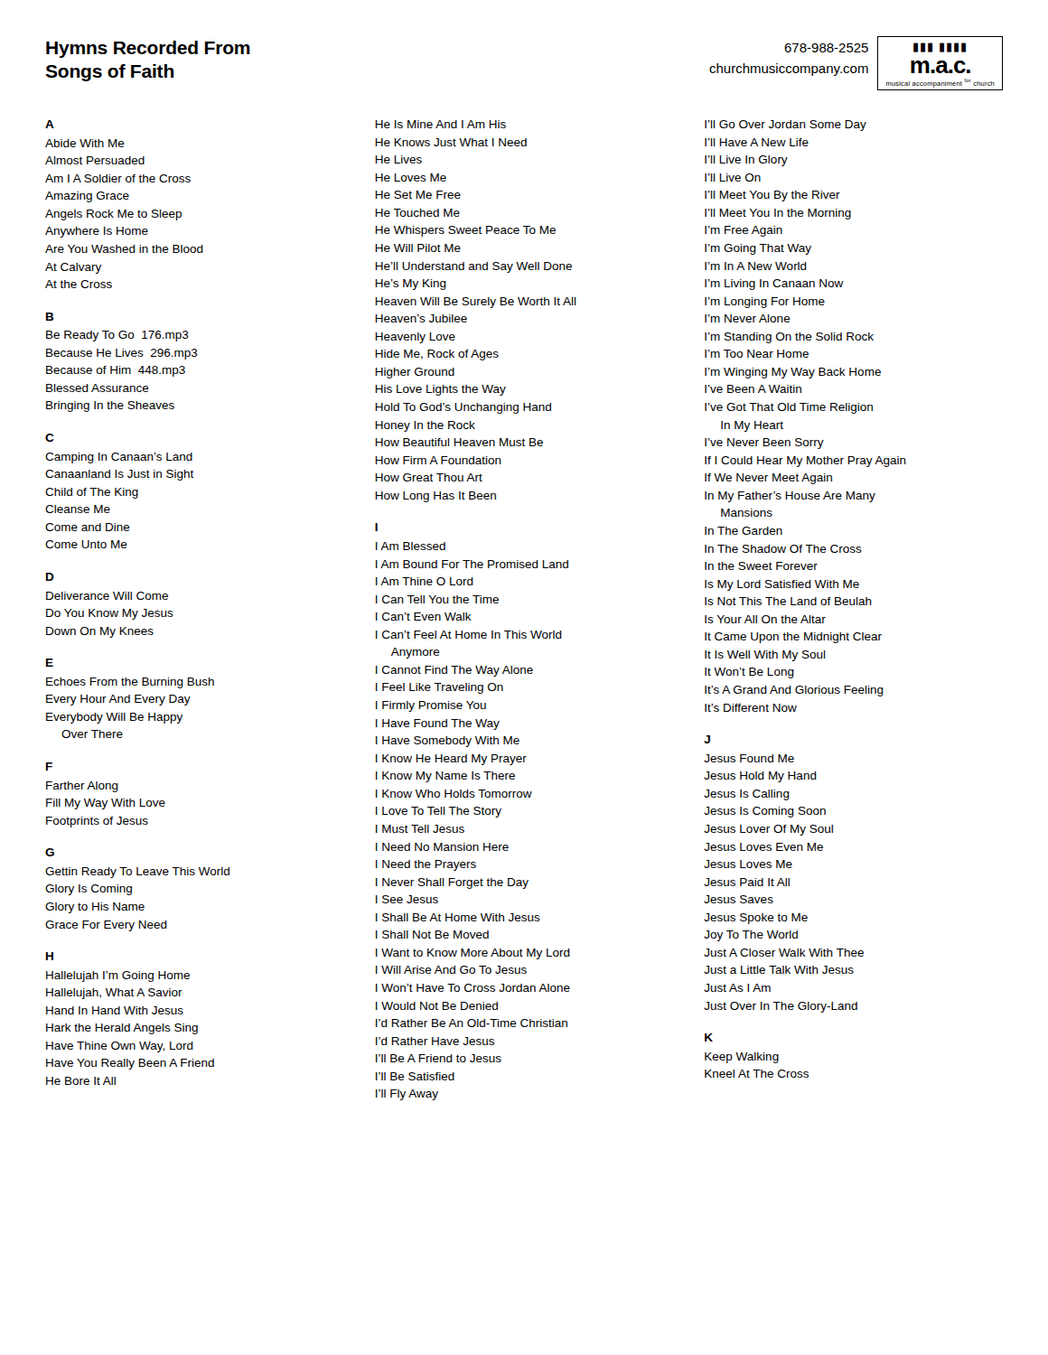Hymns Recorded From
Songs of Faith
678-988-2525
churchmusiccompany.com
▮▮▮ ▮▮▮▮
m.a.c.
musical accompaniment for church
A
Abide With Me
Almost Persuaded
Am I A Soldier of the Cross
Amazing Grace
Angels Rock Me to Sleep
Anywhere Is Home
Are You Washed in the Blood
At Calvary
At the Cross
B
Be Ready To Go 176.mp3
Because He Lives 296.mp3
Because of Him 448.mp3
Blessed Assurance
Bringing In the Sheaves
C
Camping In Canaan’s Land
Canaanland Is Just in Sight
Child of The King
Cleanse Me
Come and Dine
Come Unto Me
D
Deliverance Will Come
Do You Know My Jesus
Down On My Knees
E
Echoes From the Burning Bush
Every Hour And Every Day
Everybody Will Be HappyOver There
F
Farther Along
Fill My Way With Love
Footprints of Jesus
G
Gettin Ready To Leave This World
Glory Is Coming
Glory to His Name
Grace For Every Need
H
Hallelujah I’m Going Home
Hallelujah, What A Savior
Hand In Hand With Jesus
Hark the Herald Angels Sing
Have Thine Own Way, Lord
Have You Really Been A Friend
He Bore It All
He Is Mine And I Am His
He Knows Just What I Need
He Lives
He Loves Me
He Set Me Free
He Touched Me
He Whispers Sweet Peace To Me
He Will Pilot Me
He’ll Understand and Say Well Done
He’s My King
Heaven Will Be Surely Be Worth It All
Heaven’s Jubilee
Heavenly Love
Hide Me, Rock of Ages
Higher Ground
His Love Lights the Way
Hold To God’s Unchanging Hand
Honey In the Rock
How Beautiful Heaven Must Be
How Firm A Foundation
How Great Thou Art
How Long Has It Been
I
I Am Blessed
I Am Bound For The Promised Land
I Am Thine O Lord
I Can Tell You the Time
I Can’t Even Walk
I Can’t Feel At Home In This WorldAnymore
I Cannot Find The Way Alone
I Feel Like Traveling On
I Firmly Promise You
I Have Found The Way
I Have Somebody With Me
I Know He Heard My Prayer
I Know My Name Is There
I Know Who Holds Tomorrow
I Love To Tell The Story
I Must Tell Jesus
I Need No Mansion Here
I Need the Prayers
I Never Shall Forget the Day
I See Jesus
I Shall Be At Home With Jesus
I Shall Not Be Moved
I Want to Know More About My Lord
I Will Arise And Go To Jesus
I Won’t Have To Cross Jordan Alone
I Would Not Be Denied
I’d Rather Be An Old-Time Christian
I’d Rather Have Jesus
I’ll Be A Friend to Jesus
I’ll Be Satisfied
I’ll Fly Away
I’ll Go Over Jordan Some Day
I’ll Have A New Life
I’ll Live In Glory
I’ll Live On
I’ll Meet You By the River
I’ll Meet You In the Morning
I’m Free Again
I’m Going That Way
I’m In A New World
I’m Living In Canaan Now
I’m Longing For Home
I’m Never Alone
I’m Standing On the Solid Rock
I’m Too Near Home
I’m Winging My Way Back Home
I’ve Been A Waitin
I’ve Got That Old Time ReligionIn My Heart
I’ve Never Been Sorry
If I Could Hear My Mother Pray Again
If We Never Meet Again
In My Father’s House Are ManyMansions
In The Garden
In The Shadow Of The Cross
In the Sweet Forever
Is My Lord Satisfied With Me
Is Not This The Land of Beulah
Is Your All On the Altar
It Came Upon the Midnight Clear
It Is Well With My Soul
It Won’t Be Long
It’s A Grand And Glorious Feeling
It’s Different Now
J
Jesus Found Me
Jesus Hold My Hand
Jesus Is Calling
Jesus Is Coming Soon
Jesus Lover Of My Soul
Jesus Loves Even Me
Jesus Loves Me
Jesus Paid It All
Jesus Saves
Jesus Spoke to Me
Joy To The World
Just A Closer Walk With Thee
Just a Little Talk With Jesus
Just As I Am
Just Over In The Glory-Land
K
Keep Walking
Kneel At The Cross